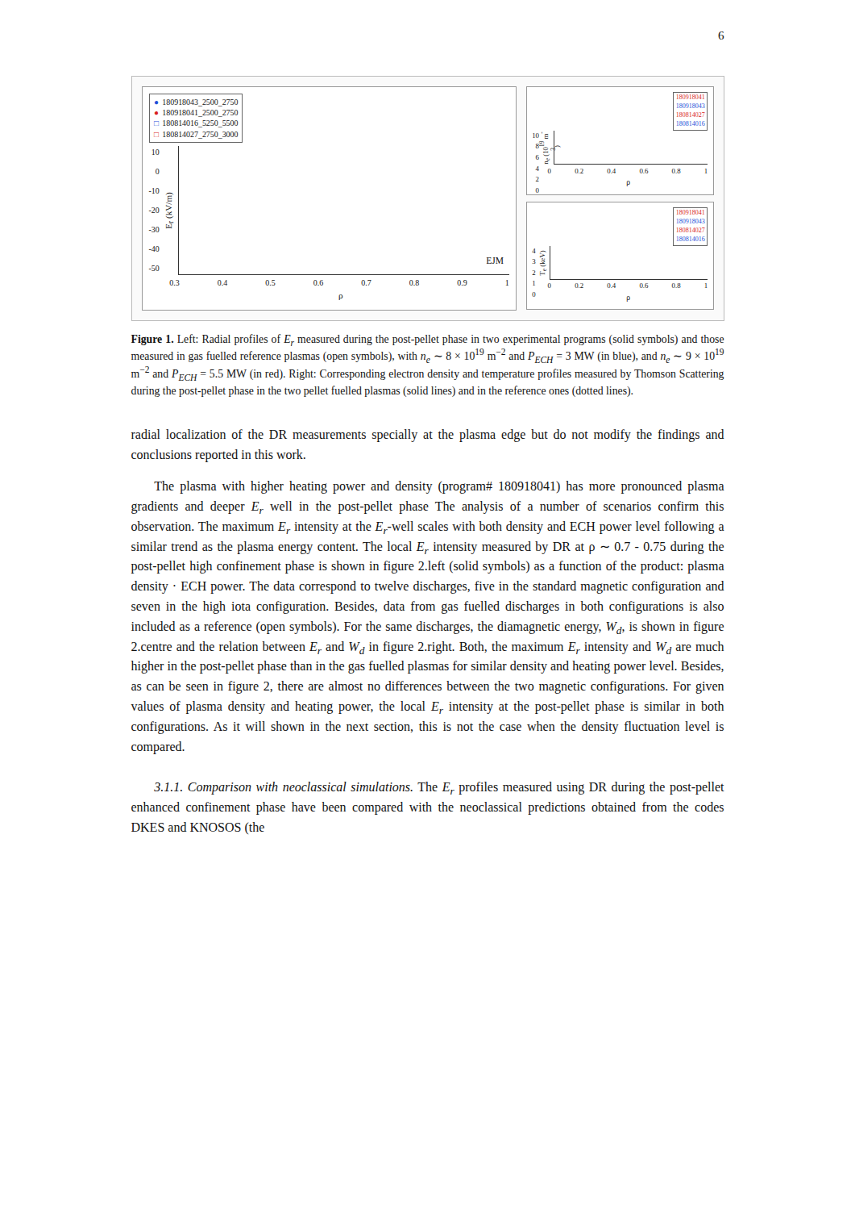6
●180918043_2500_2750
●180918041_2500_2750
□180814016_5250_5500
□180814027_2750_3000
100-10-20-30-40-50
Er (kV/m)
EJM
0.30.40.50.60.70.80.91
ρ
180918041
180918043
180814027
180814016
1086420
ne (1019 m-3)
00.20.40.60.81
ρ
180918041
180918043
180814027
180814016
43210
Te (keV)
00.20.40.60.81
ρ
Figure 1. Left: Radial profiles of Er measured during the post-pellet phase in two experimental programs (solid symbols) and those measured in gas fuelled reference plasmas (open symbols), with ne ∼ 8 × 1019 m−2 and PECH = 3 MW (in blue), and ne ∼ 9 × 1019 m−2 and PECH = 5.5 MW (in red). Right: Corresponding electron density and temperature profiles measured by Thomson Scattering during the post-pellet phase in the two pellet fuelled plasmas (solid lines) and in the reference ones (dotted lines).
radial localization of the DR measurements specially at the plasma edge but do not modify the findings and conclusions reported in this work.
The plasma with higher heating power and density (program# 180918041) has more pronounced plasma gradients and deeper Er well in the post-pellet phase The analysis of a number of scenarios confirm this observation. The maximum Er intensity at the Er-well scales with both density and ECH power level following a similar trend as the plasma energy content. The local Er intensity measured by DR at ρ ∼ 0.7 - 0.75 during the post-pellet high confinement phase is shown in figure 2.left (solid symbols) as a function of the product: plasma density · ECH power. The data correspond to twelve discharges, five in the standard magnetic configuration and seven in the high iota configuration. Besides, data from gas fuelled discharges in both configurations is also included as a reference (open symbols). For the same discharges, the diamagnetic energy, Wd, is shown in figure 2.centre and the relation between Er and Wd in figure 2.right. Both, the maximum Er intensity and Wd are much higher in the post-pellet phase than in the gas fuelled plasmas for similar density and heating power level. Besides, as can be seen in figure 2, there are almost no differences between the two magnetic configurations. For given values of plasma density and heating power, the local Er intensity at the post-pellet phase is similar in both configurations. As it will shown in the next section, this is not the case when the density fluctuation level is compared.
3.1.1. Comparison with neoclassical simulations. The Er profiles measured using DR during the post-pellet enhanced confinement phase have been compared with the neoclassical predictions obtained from the codes DKES and KNOSOS (the